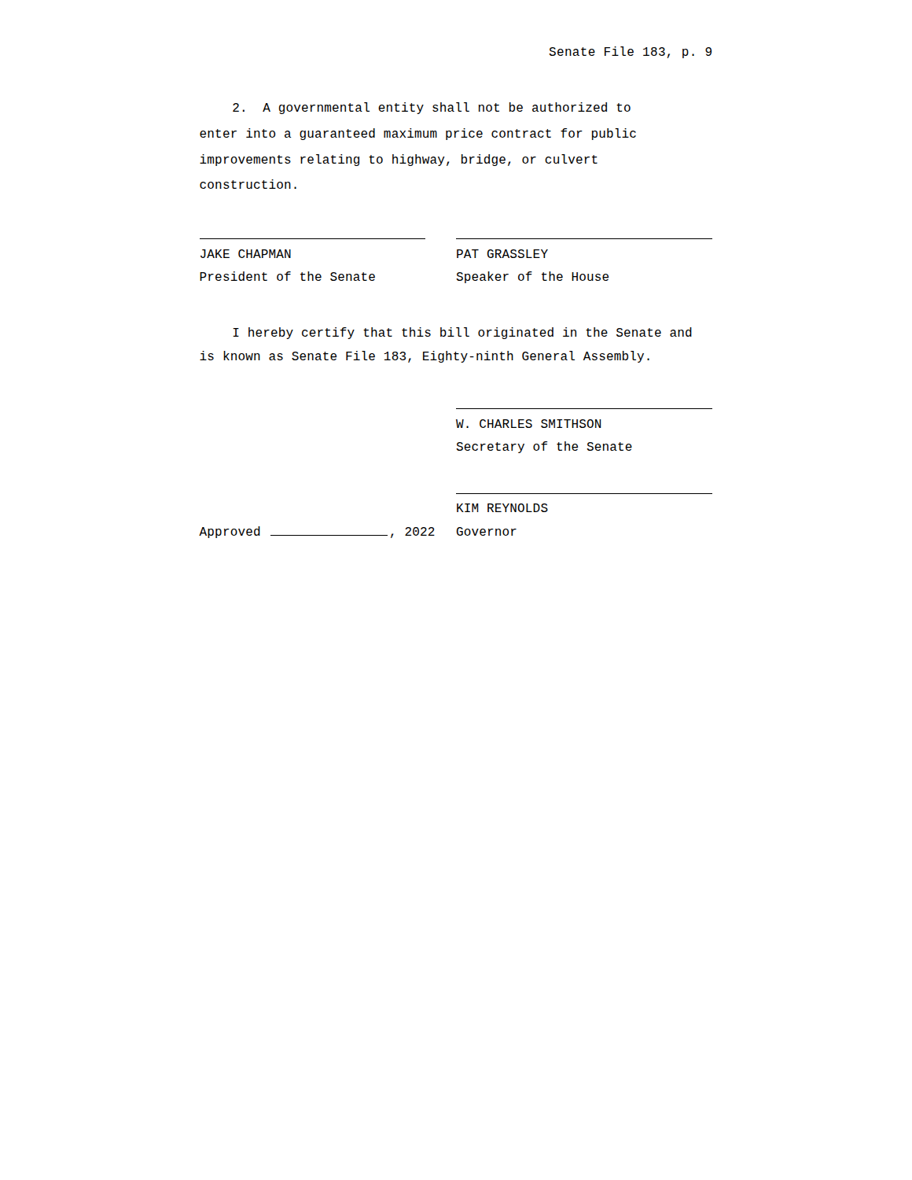Senate File 183, p. 9
2. A governmental entity shall not be authorized to
enter into a guaranteed maximum price contract for public
improvements relating to highway, bridge, or culvert
construction.
| JAKE CHAPMAN President of the Senate | PAT GRASSLEY Speaker of the House |
I hereby certify that this bill originated in the Senate and
is known as Senate File 183, Eighty-ninth General Assembly.
| | W. CHARLES SMITHSON Secretary of the Senate |
| Approved , 2022 | KIM REYNOLDS Governor |